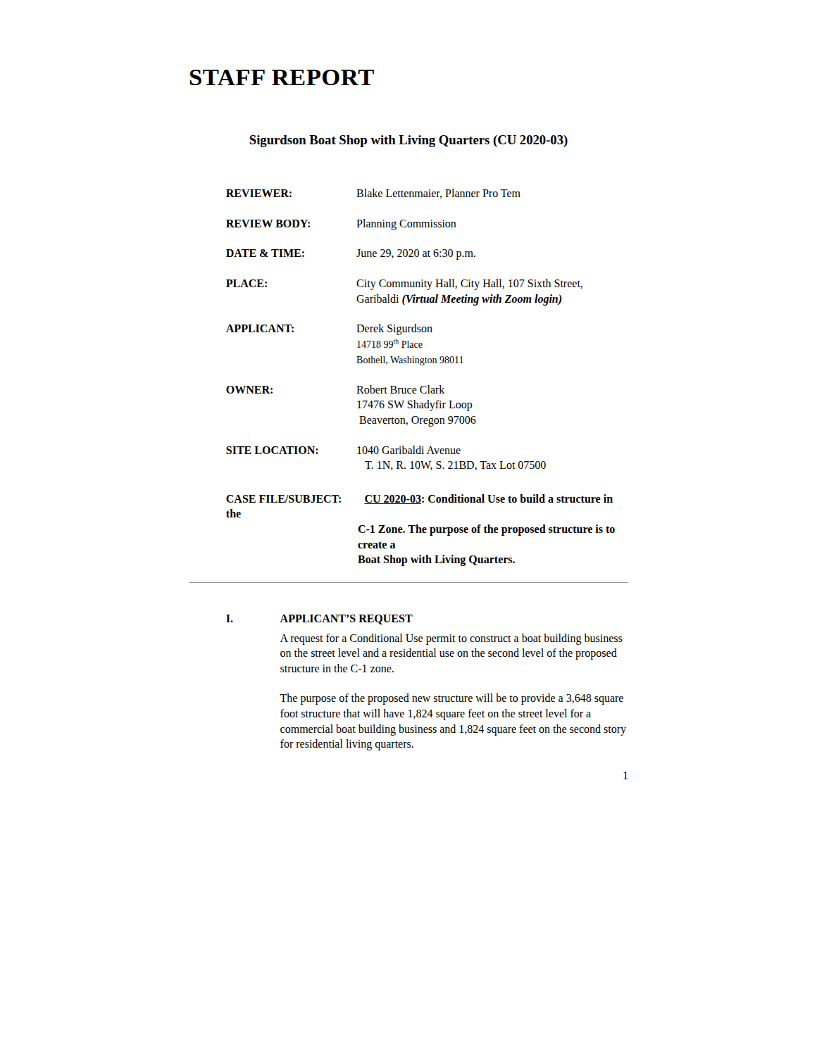STAFF REPORT
Sigurdson Boat Shop with Living Quarters (CU 2020-03)
| REVIEWER: | Blake Lettenmaier, Planner Pro Tem |
| REVIEW BODY: | Planning Commission |
| DATE & TIME: | June 29, 2020 at 6:30 p.m. |
| PLACE: | City Community Hall, City Hall, 107 Sixth Street, Garibaldi (Virtual Meeting with Zoom login) |
| APPLICANT: | Derek Sigurdson 14718 99 th Place Bothell, Washington 98011 |
| OWNER: | Robert Bruce Clark 17476 SW Shadyfir Loop Beaverton, Oregon 97006 |
| SITE LOCATION: | 1040 Garibaldi Avenue T. 1N, R. 10W, S. 21BD, Tax Lot 07500 |
CASE FILE/SUBJECT: CU 2020-03: Conditional Use to build a structure in the
C-1 Zone. The purpose of the proposed structure is to create a
Boat Shop with Living Quarters.
I. APPLICANT’S REQUEST
A request for a Conditional Use permit to construct a boat building business on the street level and a residential use on the second level of the proposed structure in the C-1 zone.
The purpose of the proposed new structure will be to provide a 3,648 square foot structure that will have 1,824 square feet on the street level for a commercial boat building business and 1,824 square feet on the second story for residential living quarters.
1